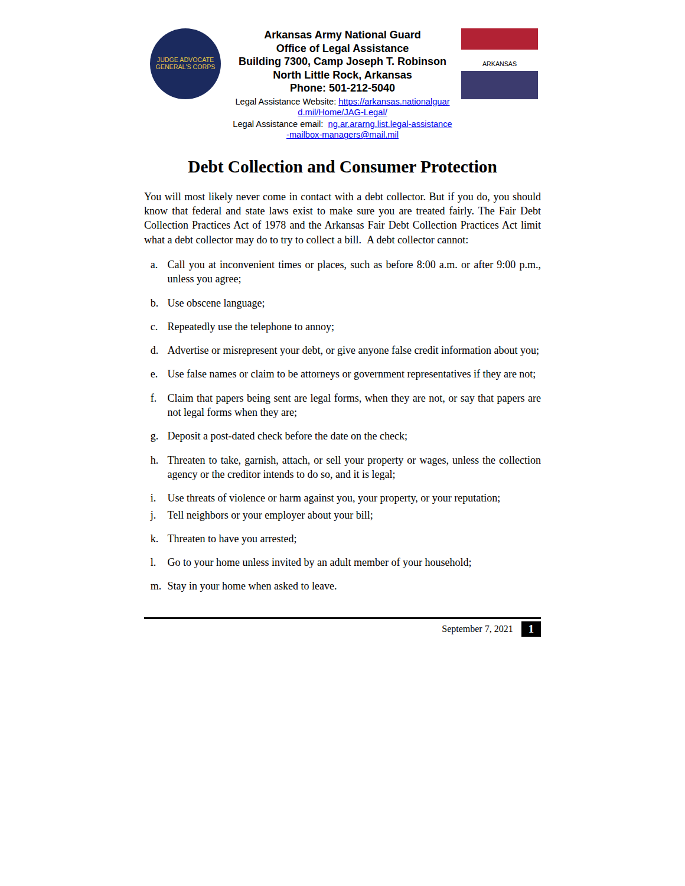JUDGE ADVOCATE GENERAL'S CORPS
Arkansas Army National Guard
Office of Legal Assistance
Building 7300, Camp Joseph T. Robinson
North Little Rock, Arkansas
Phone: 501-212-5040
Legal Assistance Website: https://arkansas.nationalguard.mil/Home/JAG-Legal/
Legal Assistance email: ng.ar.ararng.list.legal-assistance-mailbox-managers@mail.mil
ARKANSAS
Debt Collection and Consumer Protection
You will most likely never come in contact with a debt collector. But if you do, you should know that federal and state laws exist to make sure you are treated fairly. The Fair Debt Collection Practices Act of 1978 and the Arkansas Fair Debt Collection Practices Act limit what a debt collector may do to try to collect a bill. A debt collector cannot:
a. Call you at inconvenient times or places, such as before 8:00 a.m. or after 9:00 p.m., unless you agree;
b. Use obscene language;
c. Repeatedly use the telephone to annoy;
d. Advertise or misrepresent your debt, or give anyone false credit information about you;
e. Use false names or claim to be attorneys or government representatives if they are not;
f. Claim that papers being sent are legal forms, when they are not, or say that papers are not legal forms when they are;
g. Deposit a post-dated check before the date on the check;
h. Threaten to take, garnish, attach, or sell your property or wages, unless the collection agency or the creditor intends to do so, and it is legal;
i. Use threats of violence or harm against you, your property, or your reputation;
j. Tell neighbors or your employer about your bill;
k. Threaten to have you arrested;
l. Go to your home unless invited by an adult member of your household;
m. Stay in your home when asked to leave.
September 7, 2021 1